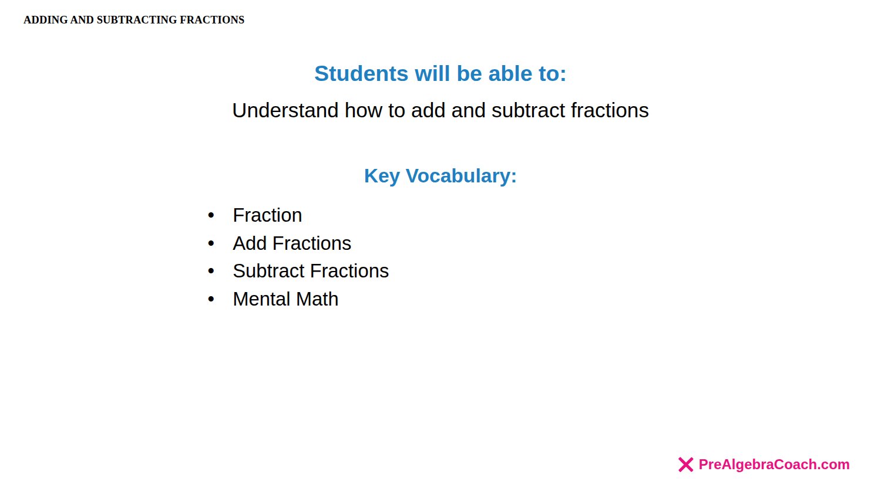ADDING AND SUBTRACTING FRACTIONS
Students will be able to:
Understand how to add and subtract fractions
Key Vocabulary:
Fraction
Add Fractions
Subtract Fractions
Mental Math
PreAlgebraCoach.com